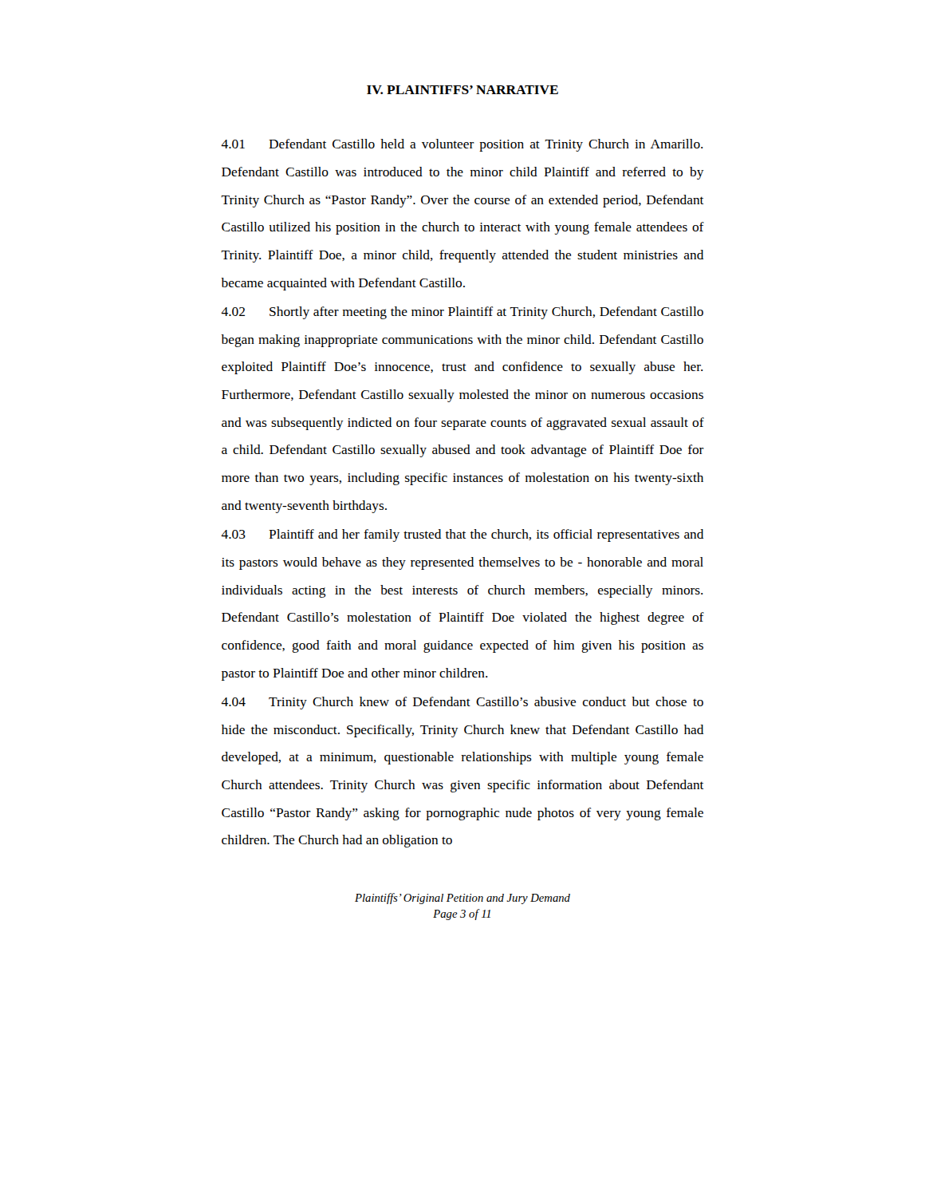IV. PLAINTIFFS’ NARRATIVE
4.01 Defendant Castillo held a volunteer position at Trinity Church in Amarillo. Defendant Castillo was introduced to the minor child Plaintiff and referred to by Trinity Church as “Pastor Randy”. Over the course of an extended period, Defendant Castillo utilized his position in the church to interact with young female attendees of Trinity. Plaintiff Doe, a minor child, frequently attended the student ministries and became acquainted with Defendant Castillo.
4.02 Shortly after meeting the minor Plaintiff at Trinity Church, Defendant Castillo began making inappropriate communications with the minor child. Defendant Castillo exploited Plaintiff Doe’s innocence, trust and confidence to sexually abuse her. Furthermore, Defendant Castillo sexually molested the minor on numerous occasions and was subsequently indicted on four separate counts of aggravated sexual assault of a child. Defendant Castillo sexually abused and took advantage of Plaintiff Doe for more than two years, including specific instances of molestation on his twenty-sixth and twenty-seventh birthdays.
4.03 Plaintiff and her family trusted that the church, its official representatives and its pastors would behave as they represented themselves to be - honorable and moral individuals acting in the best interests of church members, especially minors. Defendant Castillo’s molestation of Plaintiff Doe violated the highest degree of confidence, good faith and moral guidance expected of him given his position as pastor to Plaintiff Doe and other minor children.
4.04 Trinity Church knew of Defendant Castillo’s abusive conduct but chose to hide the misconduct. Specifically, Trinity Church knew that Defendant Castillo had developed, at a minimum, questionable relationships with multiple young female Church attendees. Trinity Church was given specific information about Defendant Castillo “Pastor Randy” asking for pornographic nude photos of very young female children. The Church had an obligation to
Plaintiffs’ Original Petition and Jury Demand
Page 3 of 11